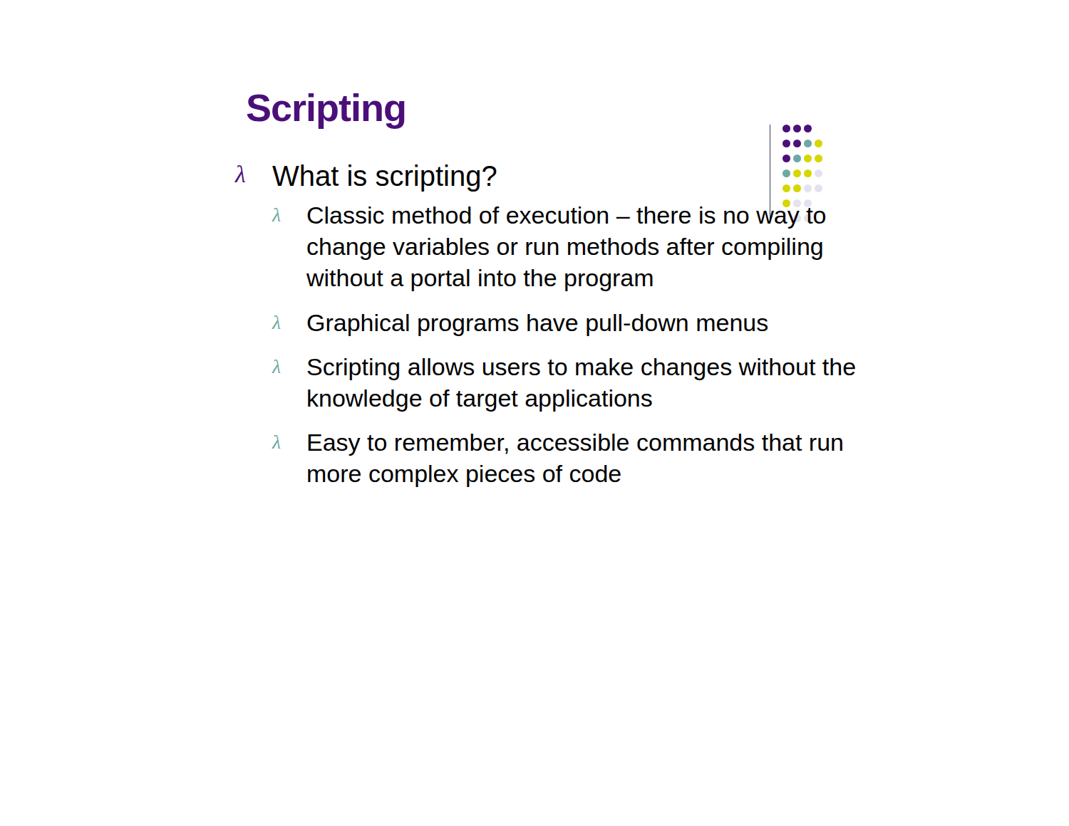Scripting
λ What is scripting?
λ Classic method of execution – there is no way to change variables or run methods after compiling without a portal into the program
λ Graphical programs have pull-down menus
λ Scripting allows users to make changes without the knowledge of target applications
λ Easy to remember, accessible commands that run more complex pieces of code